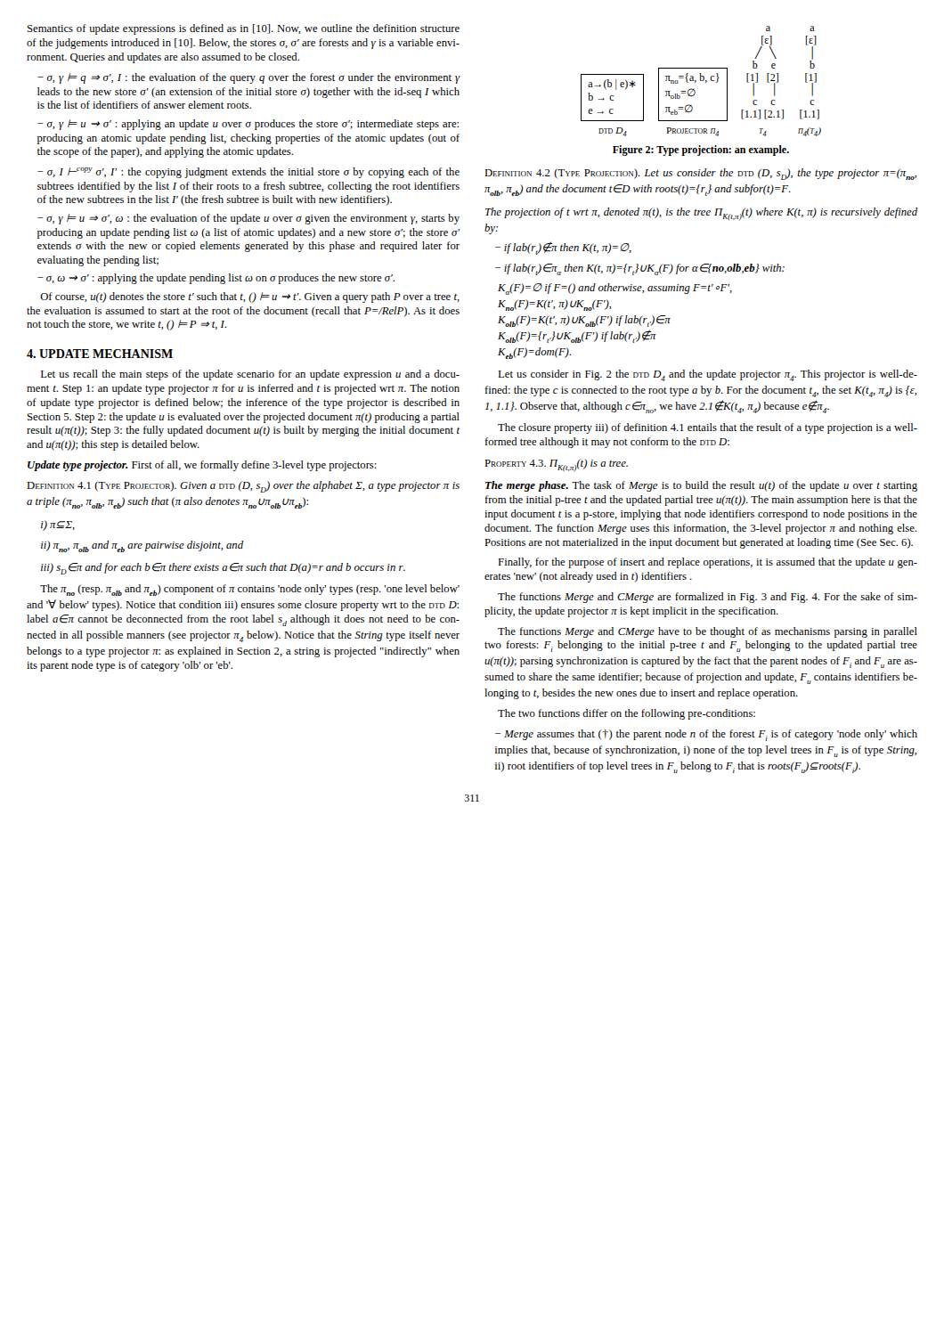Semantics of update expressions is defined as in [10]. Now, we outline the definition structure of the judgements introduced in [10]. Below, the stores σ, σ′ are forests and γ is a variable environment. Queries and updates are also assumed to be closed.
− σ, γ ⊨ q ⇒ σ′, I : the evaluation of the query q over the forest σ under the environment γ leads to the new store σ′ (an extension of the initial store σ) together with the id-seq I which is the list of identifiers of answer element roots.
− σ, γ ⊨ u ⇝ σ′ : applying an update u over σ produces the store σ′; intermediate steps are: producing an atomic update pending list, checking properties of the atomic updates (out of the scope of the paper), and applying the atomic updates.
− σ, I ⊢copy σ′, I′ : the copying judgment extends the initial store σ by copying each of the subtrees identified by the list I of their roots to a fresh subtree, collecting the root identifiers of the new subtrees in the list I′ (the fresh subtree is built with new identifiers).
− σ, γ ⊨ u ⇒ σ′, ω : the evaluation of the update u over σ given the environment γ, starts by producing an update pending list ω (a list of atomic updates) and a new store σ′; the store σ′ extends σ with the new or copied elements generated by this phase and required later for evaluating the pending list;
− σ, ω ⇝ σ′ : applying the update pending list ω on σ produces the new store σ′.
Of course, u(t) denotes the store t′ such that t, () ⊨ u ⇝ t′. Given a query path P over a tree t, the evaluation is assumed to start at the root of the document (recall that P=/RelP). As it does not touch the store, we write t, () ⊨ P ⇒ t, I.
4. UPDATE MECHANISM
Let us recall the main steps of the update scenario for an update expression u and a document t. Step 1: an update type projector π for u is inferred and t is projected wrt π. The notion of update type projector is defined below; the inference of the type projector is described in Section 5. Step 2: the update u is evaluated over the projected document π(t) producing a partial result u(π(t)); Step 3: the fully updated document u(t) is built by merging the initial document t and u(π(t)); this step is detailed below.
Update type projector. First of all, we formally define 3-level type projectors:
Definition 4.1 (Type Projector). Given a dtd (D, sD) over the alphabet Σ, a type projector π is a triple (πno, πolb, πeb) such that (π also denotes πno∪πolb∪πeb):
i) π⊆Σ,
ii) πno, πolb and πeb are pairwise disjoint, and
iii) sD∈π and for each b∈π there exists a∈π such that D(a)=r and b occurs in r.
The πno (resp. πolb and πeb) component of π contains 'node only' types (resp. 'one level below' and '∀ below' types). Notice that condition iii) ensures some closure property wrt to the dtd D: label a∈π cannot be deconnected from the root label sd although it does not need to be connected in all possible manners (see projector π4 below). Notice that the String type itself never belongs to a type projector π: as explained in Section 2, a string is projected "indirectly" when its parent node type is of category 'olb' or 'eb'.
| a→(b / e)∗ b → c e → c |
dtd D4
| π no ={a, b, c} π olb =∅ π eb =∅ |
Projector π4
a [ε] ╱ ╲ b e [1] [2] │ │ c c [1.1] [2.1]
t4
a [ε] │ b [1] │ c [1.1]
π4(t4)
Figure 2: Type projection: an example.
Definition 4.2 (Type Projection). Let us consider the dtd (D, sD), the type projector π=(πno, πolb, πeb) and the document t∈D with roots(t)={rt} and subfor(t)=F.
The projection of t wrt π, denoted π(t), is the tree ΠK(t,π)(t) where K(t, π) is recursively defined by:
− if lab(rt)∉π then K(t, π)=∅,
− if lab(rt)∈πα then K(t, π)={rt}∪Kα(F) for α∈{no,olb,eb} with:
Kα(F)=∅ if F=() and otherwise, assuming F=t′∘F′,
Kno(F)=K(t′, π)∪Kno(F′),
Kolb(F)=K(t′, π)∪Kolb(F′) if lab(rt′)∈π
Kolb(F)={rt′}∪Kolb(F′) if lab(rt′)∉π
Keb(F)=dom(F).
Let us consider in Fig. 2 the dtd D4 and the update projector π4. This projector is well-defined: the type c is connected to the root type a by b. For the document t4, the set K(t4, π4) is {ε, 1, 1.1}. Observe that, although c∈πno, we have 2.1∉K(t4, π4) because e∉π4.
The closure property iii) of definition 4.1 entails that the result of a type projection is a well-formed tree although it may not conform to the dtd D:
Property 4.3. ΠK(t,π)(t) is a tree.
The merge phase. The task of Merge is to build the result u(t) of the update u over t starting from the initial p-tree t and the updated partial tree u(π(t)). The main assumption here is that the input document t is a p-store, implying that node identifiers correspond to node positions in the document. The function Merge uses this information, the 3-level projector π and nothing else. Positions are not materialized in the input document but generated at loading time (See Sec. 6).
Finally, for the purpose of insert and replace operations, it is assumed that the update u generates 'new' (not already used in t) identifiers .
The functions Merge and CMerge are formalized in Fig. 3 and Fig. 4. For the sake of simplicity, the update projector π is kept implicit in the specification.
The functions Merge and CMerge have to be thought of as mechanisms parsing in parallel two forests: Fi belonging to the initial p-tree t and Fu belonging to the updated partial tree u(π(t)); parsing synchronization is captured by the fact that the parent nodes of Fi and Fu are assumed to share the same identifier; because of projection and update, Fu contains identifiers belonging to t, besides the new ones due to insert and replace operation.
The two functions differ on the following pre-conditions:
− Merge assumes that (†) the parent node n of the forest Fi is of category 'node only' which implies that, because of synchronization, i) none of the top level trees in Fu is of type String, ii) root identifiers of top level trees in Fu belong to Fi that is roots(Fu)⊆roots(Fi).
311